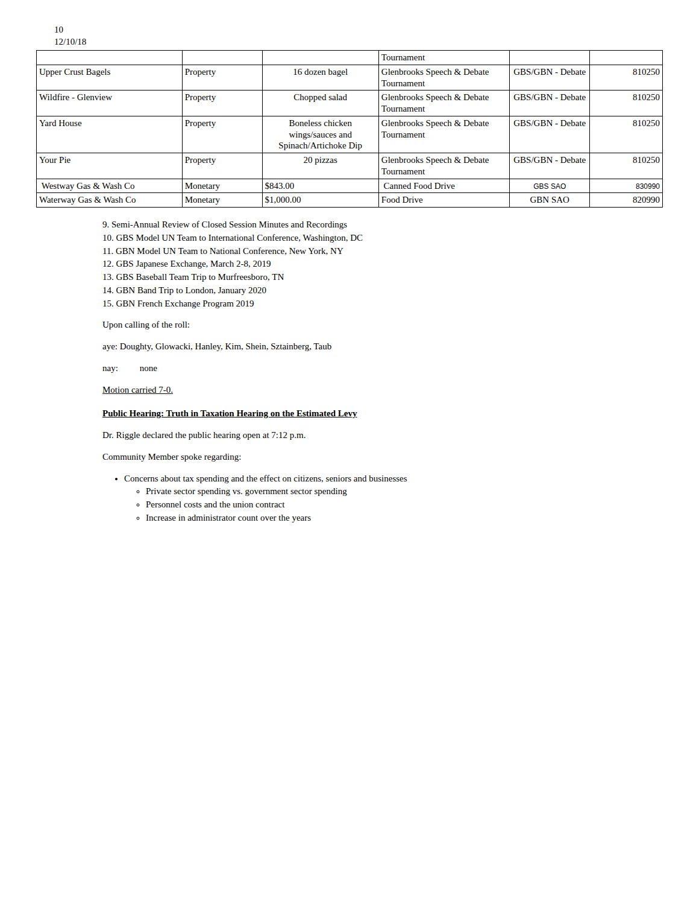10
12/10/18
| | | | Tournament | | |
| Upper Crust Bagels | Property | 16 dozen bagel | Glenbrooks Speech & Debate Tournament | GBS/GBN - Debate | 810250 |
| Wildfire - Glenview | Property | Chopped salad | Glenbrooks Speech & Debate Tournament | GBS/GBN - Debate | 810250 |
| Yard House | Property | Boneless chicken wings/sauces and Spinach/Artichoke Dip | Glenbrooks Speech & Debate Tournament | GBS/GBN - Debate | 810250 |
| Your Pie | Property | 20 pizzas | Glenbrooks Speech & Debate Tournament | GBS/GBN - Debate | 810250 |
| Westway Gas & Wash Co | Monetary | $843.00 | Canned Food Drive | GBS SAO | 830990 |
| Waterway Gas & Wash Co | Monetary | $1,000.00 | Food Drive | GBN SAO | 820990 |
9. Semi-Annual Review of Closed Session Minutes and Recordings
10. GBS Model UN Team to International Conference, Washington, DC
11. GBN Model UN Team to National Conference, New York, NY
12. GBS Japanese Exchange, March 2-8, 2019
13. GBS Baseball Team Trip to Murfreesboro, TN
14. GBN Band Trip to London, January 2020
15. GBN French Exchange Program 2019
Upon calling of the roll:
aye: Doughty, Glowacki, Hanley, Kim, Shein, Sztainberg, Taub
nay: none
Motion carried 7-0.
Public Hearing: Truth in Taxation Hearing on the Estimated Levy
Dr. Riggle declared the public hearing open at 7:12 p.m.
Community Member spoke regarding:
Concerns about tax spending and the effect on citizens, seniors and businesses
Private sector spending vs. government sector spending
Personnel costs and the union contract
Increase in administrator count over the years